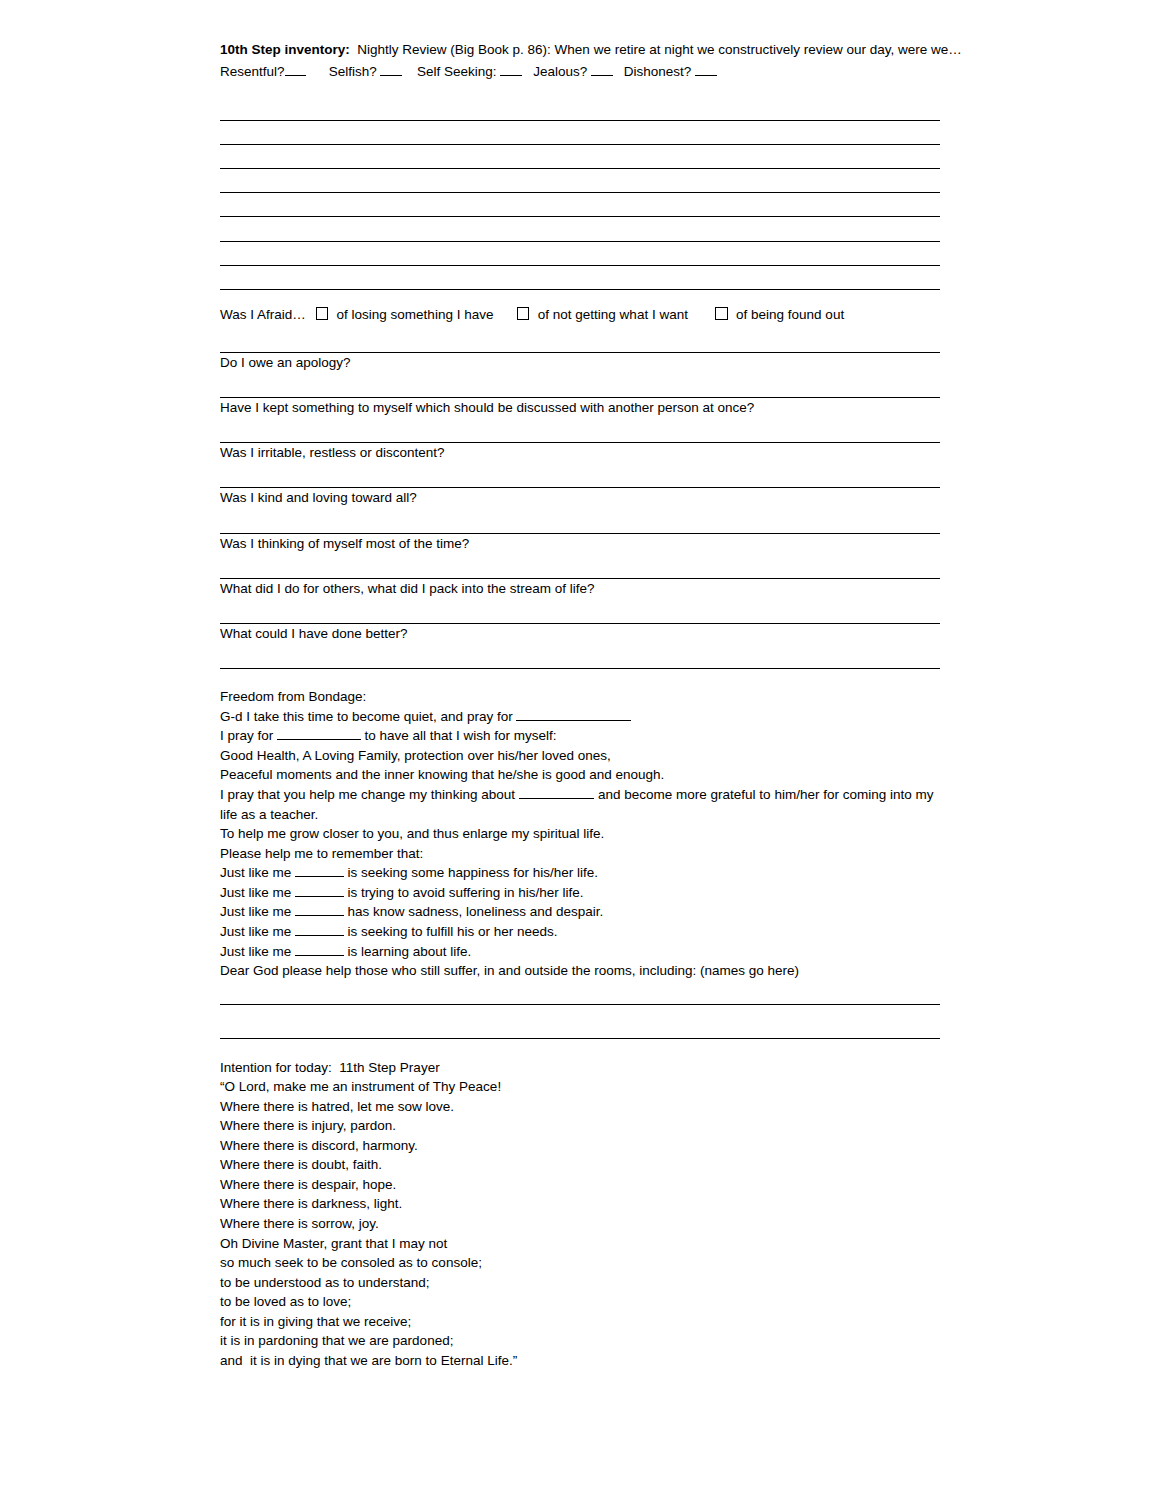10th Step inventory: Nightly Review (Big Book p. 86): When we retire at night we constructively review our day, were we…
Resentful? Selfish? Self Seeking: Jealous? Dishonest?
Was I Afraid… of losing something I have of not getting what I want of being found out
Do I owe an apology?
Have I kept something to myself which should be discussed with another person at once?
Was I irritable, restless or discontent?
Was I kind and loving toward all?
Was I thinking of myself most of the time?
What did I do for others, what did I pack into the stream of life?
What could I have done better?
Freedom from Bondage:
G-d I take this time to become quiet, and pray for
I pray for to have all that I wish for myself:
Good Health, A Loving Family, protection over his/her loved ones,
Peaceful moments and the inner knowing that he/she is good and enough.
I pray that you help me change my thinking about and become more grateful to him/her for coming into my life as a teacher.
To help me grow closer to you, and thus enlarge my spiritual life.
Please help me to remember that:
Just like me is seeking some happiness for his/her life.
Just like me is trying to avoid suffering in his/her life.
Just like me has know sadness, loneliness and despair.
Just like me is seeking to fulfill his or her needs.
Just like me is learning about life.
Dear God please help those who still suffer, in and outside the rooms, including: (names go here)
Intention for today: 11th Step Prayer
“O Lord, make me an instrument of Thy Peace!
Where there is hatred, let me sow love.
Where there is injury, pardon.
Where there is discord, harmony.
Where there is doubt, faith.
Where there is despair, hope.
Where there is darkness, light.
Where there is sorrow, joy.
Oh Divine Master, grant that I may not
so much seek to be consoled as to console;
to be understood as to understand;
to be loved as to love;
for it is in giving that we receive;
it is in pardoning that we are pardoned;
and it is in dying that we are born to Eternal Life.”